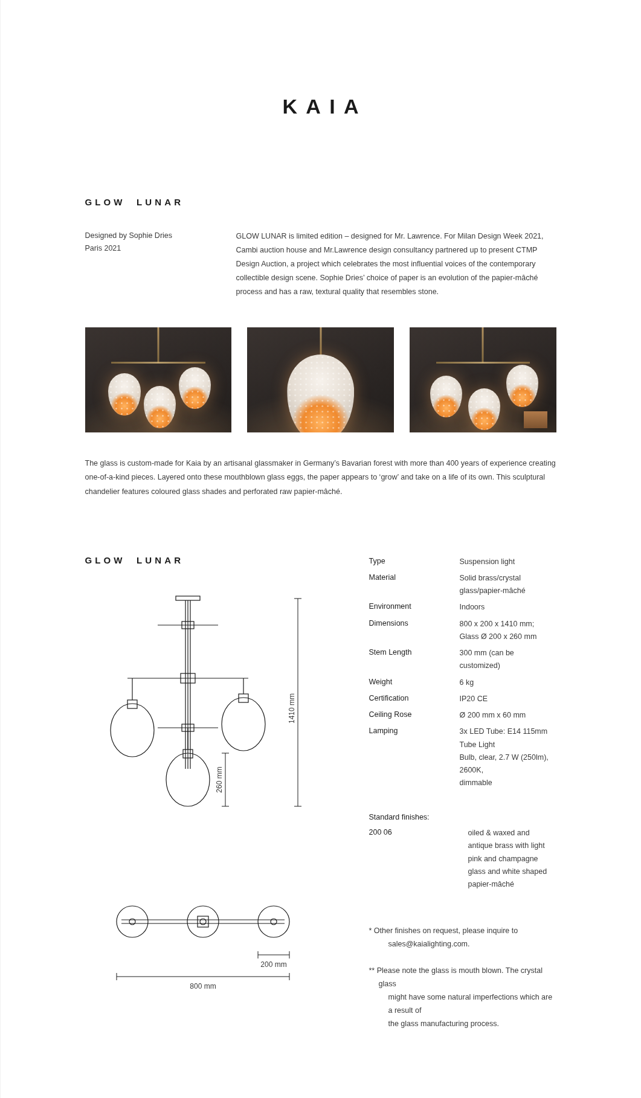KAIA
GLOW LUNAR
Designed by Sophie Dries
Paris 2021
GLOW LUNAR is limited edition – designed for Mr. Lawrence. For Milan Design Week 2021, Cambi auction house and Mr.Lawrence design consultancy partnered up to present CTMP Design Auction, a project which celebrates the most influential voices of the contemporary collectible design scene. Sophie Dries’ choice of paper is an evolution of the papier-mâché process and has a raw, textural quality that resembles stone.
The glass is custom-made for Kaia by an artisanal glassmaker in Germany’s Bavarian forest with more than 400 years of experience creating one-of-a-kind pieces. Layered onto these mouthblown glass eggs, the paper appears to ‘grow’ and take on a life of its own. This sculptural chandelier features coloured glass shades and perforated raw papier-mâché.
GLOW LUNAR
1410 mm 260 mm 200 mm 800 mm
| Type | Suspension light |
| Material | Solid brass/crystal glass/papier-mâché |
| Environment | Indoors |
| Dimensions | 800 x 200 x 1410 mm; Glass Ø 200 x 260 mm |
| Stem Length | 300 mm (can be customized) |
| Weight | 6 kg |
| Certification | IP20 CE |
| Ceiling Rose | Ø 200 mm x 60 mm |
| Lamping | 3x LED Tube: E14 115mm Tube Light Bulb, clear, 2.7 W (250lm), 2600K, dimmable |
Standard finishes:
200 06
oiled & waxed and antique brass with light pink and champagne glass and white shaped papier-mâché
* Other finishes on request, please inquire to sales@kaialighting.com.
** Please note the glass is mouth blown. The crystal glass might have some natural imperfections which are a result of the glass manufacturing process.